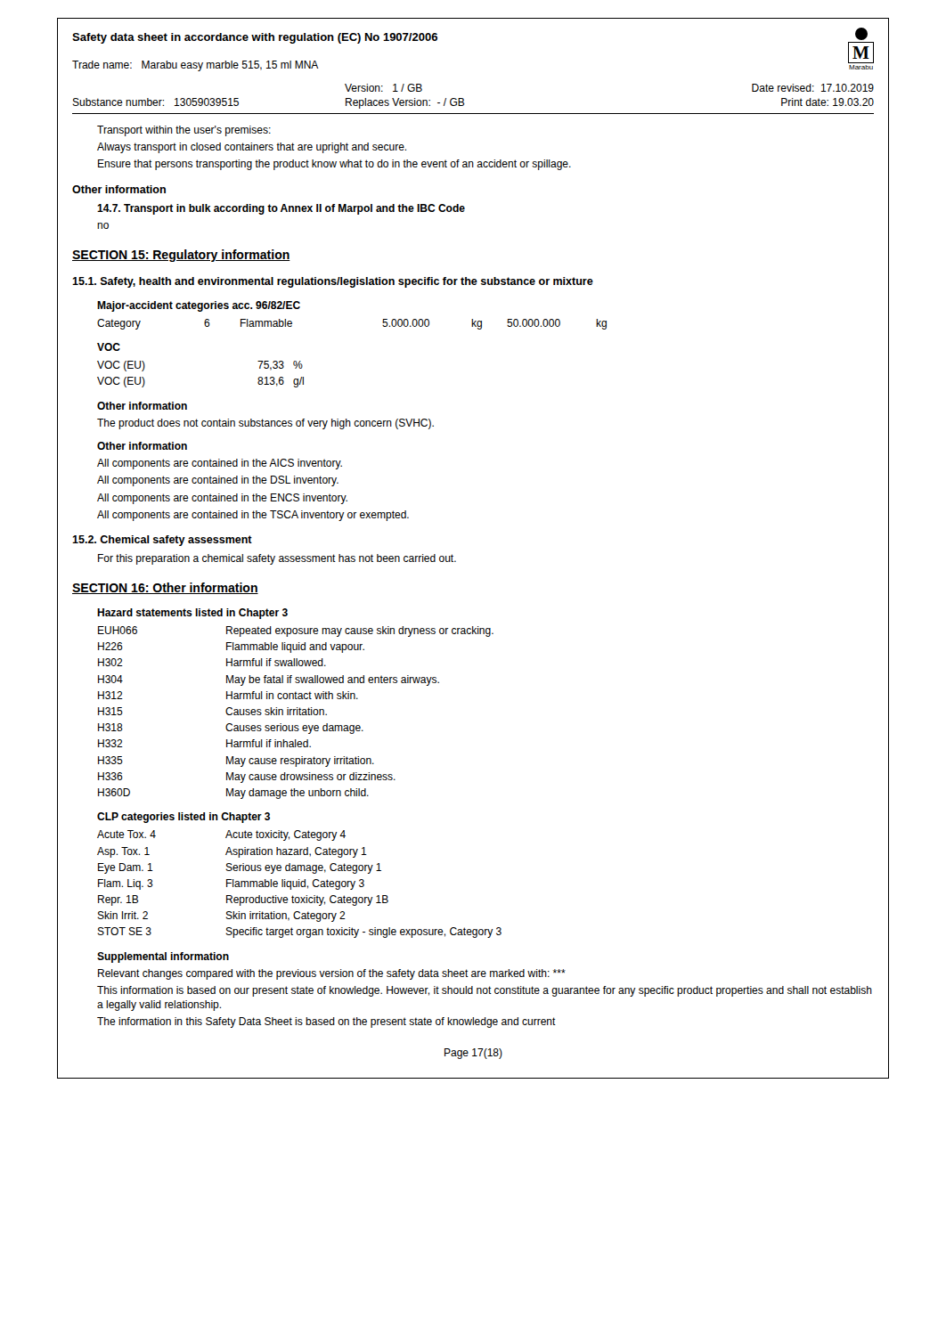M
Marabu
Safety data sheet in accordance with regulation (EC) No 1907/2006
Trade name: Marabu easy marble 515, 15 ml MNA
| | Version: 1 / GB | Date revised: 17.10.2019 |
| Substance number: 13059039515 | Replaces Version: - / GB | Print date: 19.03.20 |
Transport within the user's premises:
Always transport in closed containers that are upright and secure.
Ensure that persons transporting the product know what to do in the event of an accident or spillage.
Other information
14.7. Transport in bulk according to Annex II of Marpol and the IBC Code
no
SECTION 15: Regulatory information
15.1. Safety, health and environmental regulations/legislation specific for the substance or mixture
Major-accident categories acc. 96/82/EC
| Category | 6 | Flammable | 5.000.000 | kg | 50.000.000 | kg |
VOC
| VOC (EU) | 75,33 | % |
| VOC (EU) | 813,6 | g/l |
Other information
The product does not contain substances of very high concern (SVHC).
Other information
All components are contained in the AICS inventory.
All components are contained in the DSL inventory.
All components are contained in the ENCS inventory.
All components are contained in the TSCA inventory or exempted.
15.2. Chemical safety assessment
For this preparation a chemical safety assessment has not been carried out.
SECTION 16: Other information
Hazard statements listed in Chapter 3
| EUH066 | Repeated exposure may cause skin dryness or cracking. |
| H226 | Flammable liquid and vapour. |
| H302 | Harmful if swallowed. |
| H304 | May be fatal if swallowed and enters airways. |
| H312 | Harmful in contact with skin. |
| H315 | Causes skin irritation. |
| H318 | Causes serious eye damage. |
| H332 | Harmful if inhaled. |
| H335 | May cause respiratory irritation. |
| H336 | May cause drowsiness or dizziness. |
| H360D | May damage the unborn child. |
CLP categories listed in Chapter 3
| Acute Tox. 4 | Acute toxicity, Category 4 |
| Asp. Tox. 1 | Aspiration hazard, Category 1 |
| Eye Dam. 1 | Serious eye damage, Category 1 |
| Flam. Liq. 3 | Flammable liquid, Category 3 |
| Repr. 1B | Reproductive toxicity, Category 1B |
| Skin Irrit. 2 | Skin irritation, Category 2 |
| STOT SE 3 | Specific target organ toxicity - single exposure, Category 3 |
Supplemental information
Relevant changes compared with the previous version of the safety data sheet are marked with: ***
This information is based on our present state of knowledge. However, it should not constitute a guarantee for any specific product properties and shall not establish a legally valid relationship.
The information in this Safety Data Sheet is based on the present state of knowledge and current
Page 17(18)